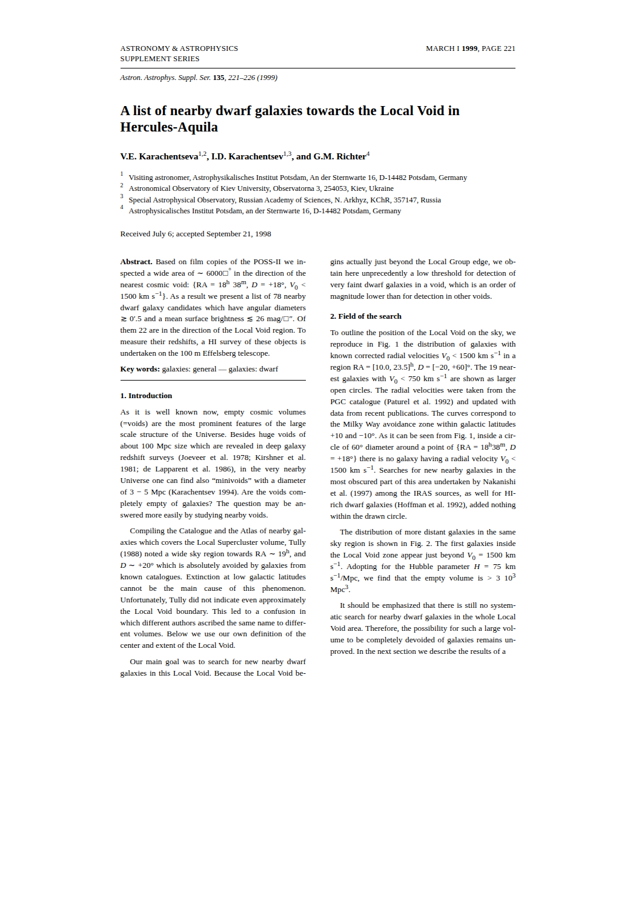ASTRONOMY & ASTROPHYSICS
SUPPLEMENT SERIES
MARCH I 1999, PAGE 221
Astron. Astrophys. Suppl. Ser. 135, 221–226 (1999)
A list of nearby dwarf galaxies towards the Local Void in Hercules-Aquila
V.E. Karachentseva1,2, I.D. Karachentsev1,3, and G.M. Richter4
Visiting astronomer, Astrophysikalisches Institut Potsdam, An der Sternwarte 16, D-14482 Potsdam, Germany
Astronomical Observatory of Kiev University, Observatorna 3, 254053, Kiev, Ukraine
Special Astrophysical Observatory, Russian Academy of Sciences, N. Arkhyz, KChR, 357147, Russia
Astrophysicalisches Institut Potsdam, an der Sternwarte 16, D-14482 Potsdam, Germany
Received July 6; accepted September 21, 1998
Abstract. Based on film copies of the POSS-II we inspected a wide area of ∼ 6000□° in the direction of the nearest cosmic void: {RA = 18h 38m, D = +18°, V0 < 1500 km s−1}. As a result we present a list of 78 nearby dwarf galaxy candidates which have angular diameters ≳ 0′.5 and a mean surface brightness ≲ 26 mag/□″. Of them 22 are in the direction of the Local Void region. To measure their redshifts, a HI survey of these objects is undertaken on the 100 m Effelsberg telescope.
Key words: galaxies: general — galaxies: dwarf
1. Introduction
As it is well known now, empty cosmic volumes (=voids) are the most prominent features of the large scale structure of the Universe. Besides huge voids of about 100 Mpc size which are revealed in deep galaxy redshift surveys (Joeveer et al. 1978; Kirshner et al. 1981; de Lapparent et al. 1986), in the very nearby Universe one can find also “minivoids” with a diameter of 3 − 5 Mpc (Karachentsev 1994). Are the voids completely empty of galaxies? The question may be answered more easily by studying nearby voids.
Compiling the Catalogue and the Atlas of nearby galaxies which covers the Local Supercluster volume, Tully (1988) noted a wide sky region towards RA ∼ 19h, and D ∼ +20° which is absolutely avoided by galaxies from known catalogues. Extinction at low galactic latitudes cannot be the main cause of this phenomenon. Unfortunately, Tully did not indicate even approximately the Local Void boundary. This led to a confusion in which different authors ascribed the same name to different volumes. Below we use our own definition of the center and extent of the Local Void.
Our main goal was to search for new nearby dwarf galaxies in this Local Void. Because the Local Void begins actually just beyond the Local Group edge, we obtain here unprecedently a low threshold for detection of very faint dwarf galaxies in a void, which is an order of magnitude lower than for detection in other voids.
2. Field of the search
To outline the position of the Local Void on the sky, we reproduce in Fig. 1 the distribution of galaxies with known corrected radial velocities V0 < 1500 km s−1 in a region RA = [10.0, 23.5]h, D = [−20, +60]°. The 19 nearest galaxies with V0 < 750 km s−1 are shown as larger open circles. The radial velocities were taken from the PGC catalogue (Paturel et al. 1992) and updated with data from recent publications. The curves correspond to the Milky Way avoidance zone within galactic latitudes +10 and −10°. As it can be seen from Fig. 1, inside a circle of 60° diameter around a point of {RA = 18h38m, D = +18°} there is no galaxy having a radial velocity V0 < 1500 km s−1. Searches for new nearby galaxies in the most obscured part of this area undertaken by Nakanishi et al. (1997) among the IRAS sources, as well for HI-rich dwarf galaxies (Hoffman et al. 1992), added nothing within the drawn circle.
The distribution of more distant galaxies in the same sky region is shown in Fig. 2. The first galaxies inside the Local Void zone appear just beyond V0 = 1500 km s−1. Adopting for the Hubble parameter H = 75 km s−1/Mpc, we find that the empty volume is > 3 103 Mpc3.
It should be emphasized that there is still no systematic search for nearby dwarf galaxies in the whole Local Void area. Therefore, the possibility for such a large volume to be completely devoided of galaxies remains unproved. In the next section we describe the results of a